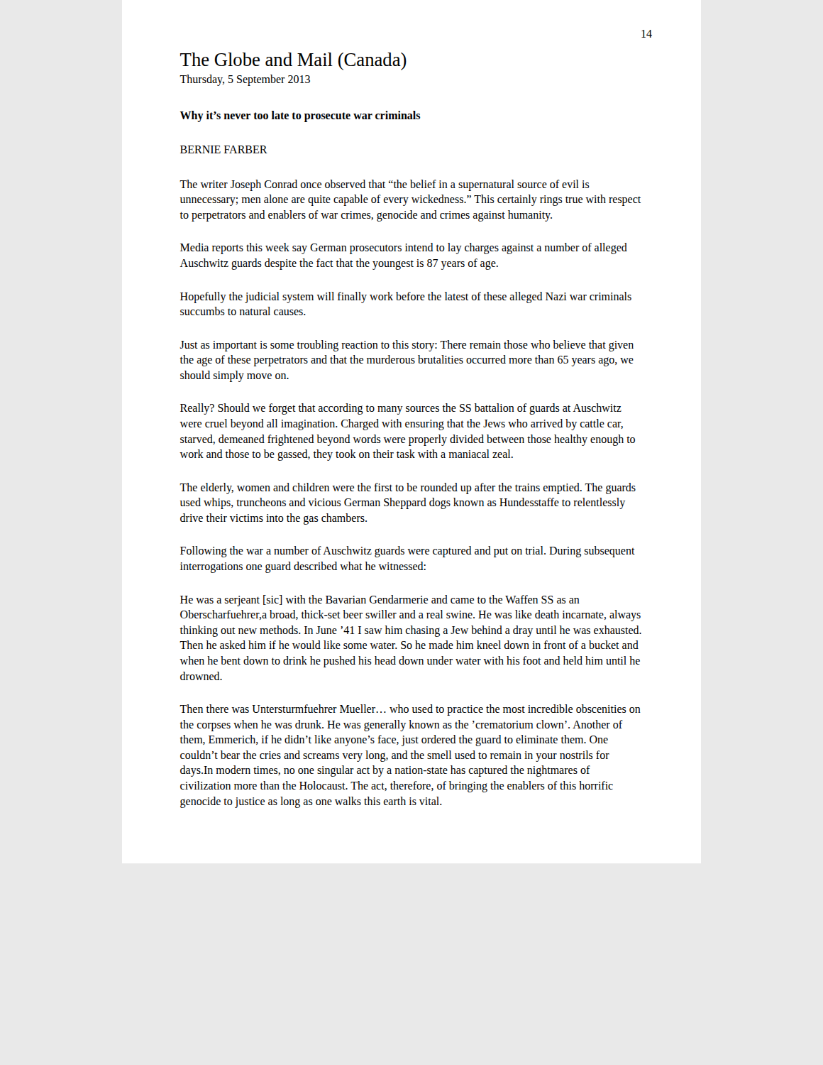14
The Globe and Mail (Canada)
Thursday, 5 September 2013
Why it’s never too late to prosecute war criminals
BERNIE FARBER
The writer Joseph Conrad once observed that “the belief in a supernatural source of evil is unnecessary; men alone are quite capable of every wickedness.” This certainly rings true with respect to perpetrators and enablers of war crimes, genocide and crimes against humanity.
Media reports this week say German prosecutors intend to lay charges against a number of alleged Auschwitz guards despite the fact that the youngest is 87 years of age.
Hopefully the judicial system will finally work before the latest of these alleged Nazi war criminals succumbs to natural causes.
Just as important is some troubling reaction to this story: There remain those who believe that given the age of these perpetrators and that the murderous brutalities occurred more than 65 years ago, we should simply move on.
Really? Should we forget that according to many sources the SS battalion of guards at Auschwitz were cruel beyond all imagination. Charged with ensuring that the Jews who arrived by cattle car, starved, demeaned frightened beyond words were properly divided between those healthy enough to work and those to be gassed, they took on their task with a maniacal zeal.
The elderly, women and children were the first to be rounded up after the trains emptied. The guards used whips, truncheons and vicious German Sheppard dogs known as Hundesstaffe to relentlessly drive their victims into the gas chambers.
Following the war a number of Auschwitz guards were captured and put on trial. During subsequent interrogations one guard described what he witnessed:
He was a serjeant [sic] with the Bavarian Gendarmerie and came to the Waffen SS as an Oberscharfuehrer,a broad, thick-set beer swiller and a real swine. He was like death incarnate, always thinking out new methods. In June ’41 I saw him chasing a Jew behind a dray until he was exhausted. Then he asked him if he would like some water. So he made him kneel down in front of a bucket and when he bent down to drink he pushed his head down under water with his foot and held him until he drowned.
Then there was Untersturmfuehrer Mueller… who used to practice the most incredible obscenities on the corpses when he was drunk. He was generally known as the ’crematorium clown’. Another of them, Emmerich, if he didn’t like anyone’s face, just ordered the guard to eliminate them. One couldn’t bear the cries and screams very long, and the smell used to remain in your nostrils for days.In modern times, no one singular act by a nation-state has captured the nightmares of civilization more than the Holocaust. The act, therefore, of bringing the enablers of this horrific genocide to justice as long as one walks this earth is vital.